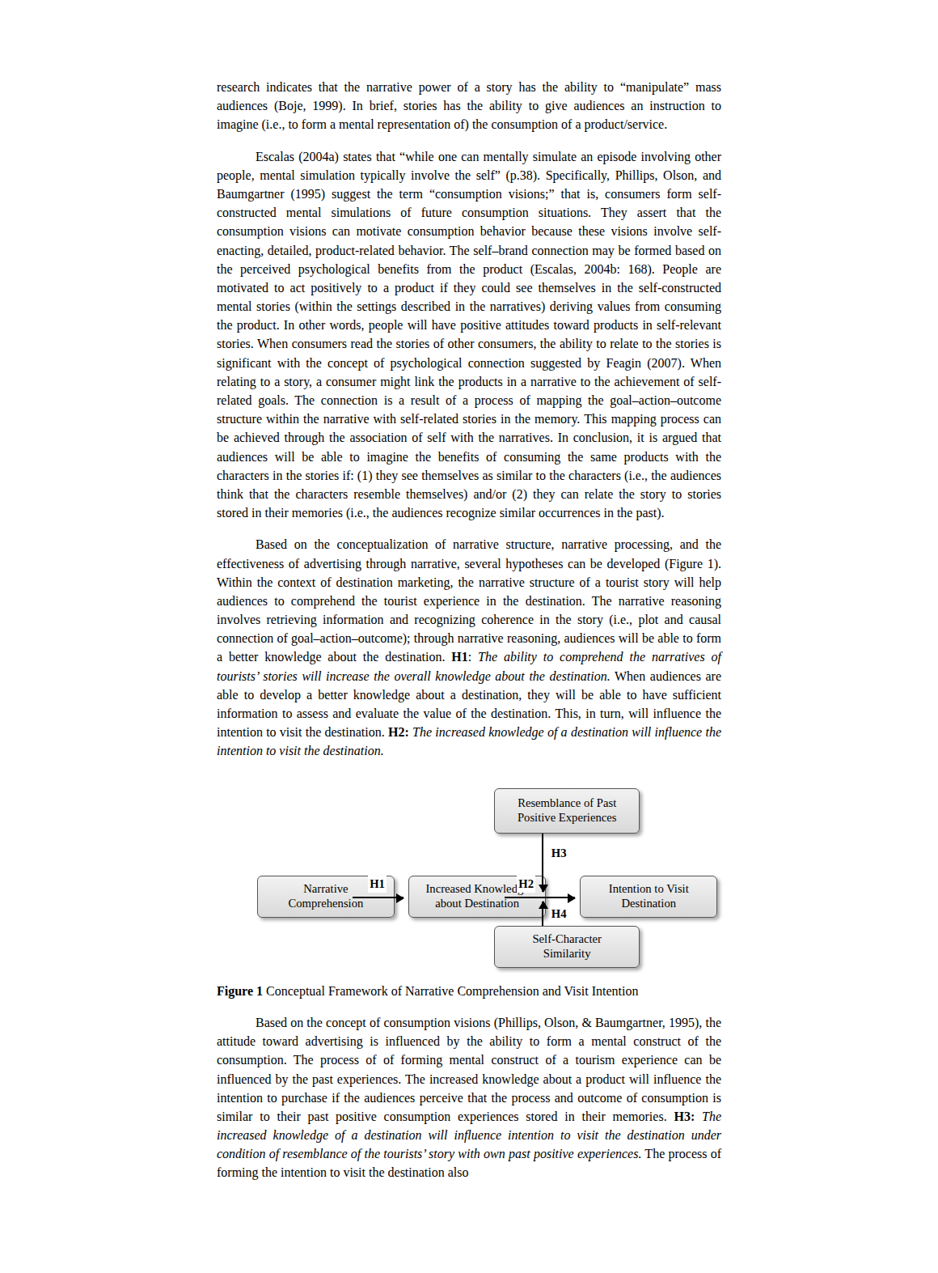research indicates that the narrative power of a story has the ability to “manipulate” mass audiences (Boje, 1999). In brief, stories has the ability to give audiences an instruction to imagine (i.e., to form a mental representation of) the consumption of a product/service.
Escalas (2004a) states that “while one can mentally simulate an episode involving other people, mental simulation typically involve the self” (p.38). Specifically, Phillips, Olson, and Baumgartner (1995) suggest the term “consumption visions;” that is, consumers form self-constructed mental simulations of future consumption situations. They assert that the consumption visions can motivate consumption behavior because these visions involve self-enacting, detailed, product-related behavior. The self–brand connection may be formed based on the perceived psychological benefits from the product (Escalas, 2004b: 168). People are motivated to act positively to a product if they could see themselves in the self-constructed mental stories (within the settings described in the narratives) deriving values from consuming the product. In other words, people will have positive attitudes toward products in self-relevant stories. When consumers read the stories of other consumers, the ability to relate to the stories is significant with the concept of psychological connection suggested by Feagin (2007). When relating to a story, a consumer might link the products in a narrative to the achievement of self-related goals. The connection is a result of a process of mapping the goal–action–outcome structure within the narrative with self-related stories in the memory. This mapping process can be achieved through the association of self with the narratives. In conclusion, it is argued that audiences will be able to imagine the benefits of consuming the same products with the characters in the stories if: (1) they see themselves as similar to the characters (i.e., the audiences think that the characters resemble themselves) and/or (2) they can relate the story to stories stored in their memories (i.e., the audiences recognize similar occurrences in the past).
Based on the conceptualization of narrative structure, narrative processing, and the effectiveness of advertising through narrative, several hypotheses can be developed (Figure 1). Within the context of destination marketing, the narrative structure of a tourist story will help audiences to comprehend the tourist experience in the destination. The narrative reasoning involves retrieving information and recognizing coherence in the story (i.e., plot and causal connection of goal–action–outcome); through narrative reasoning, audiences will be able to form a better knowledge about the destination. H1: The ability to comprehend the narratives of tourists’ stories will increase the overall knowledge about the destination. When audiences are able to develop a better knowledge about a destination, they will be able to have sufficient information to assess and evaluate the value of the destination. This, in turn, will influence the intention to visit the destination. H2: The increased knowledge of a destination will influence the intention to visit the destination.
Narrative
Comprehension
Increased Knowledge
about Destination
Intention to Visit
Destination
Resemblance of Past
Positive Experiences
Self-Character
Similarity
H1
H2
H3
H4
Figure 1 Conceptual Framework of Narrative Comprehension and Visit Intention
Based on the concept of consumption visions (Phillips, Olson, & Baumgartner, 1995), the attitude toward advertising is influenced by the ability to form a mental construct of the consumption. The process of of forming mental construct of a tourism experience can be influenced by the past experiences. The increased knowledge about a product will influence the intention to purchase if the audiences perceive that the process and outcome of consumption is similar to their past positive consumption experiences stored in their memories. H3: The increased knowledge of a destination will influence intention to visit the destination under condition of resemblance of the tourists’ story with own past positive experiences. The process of forming the intention to visit the destination also